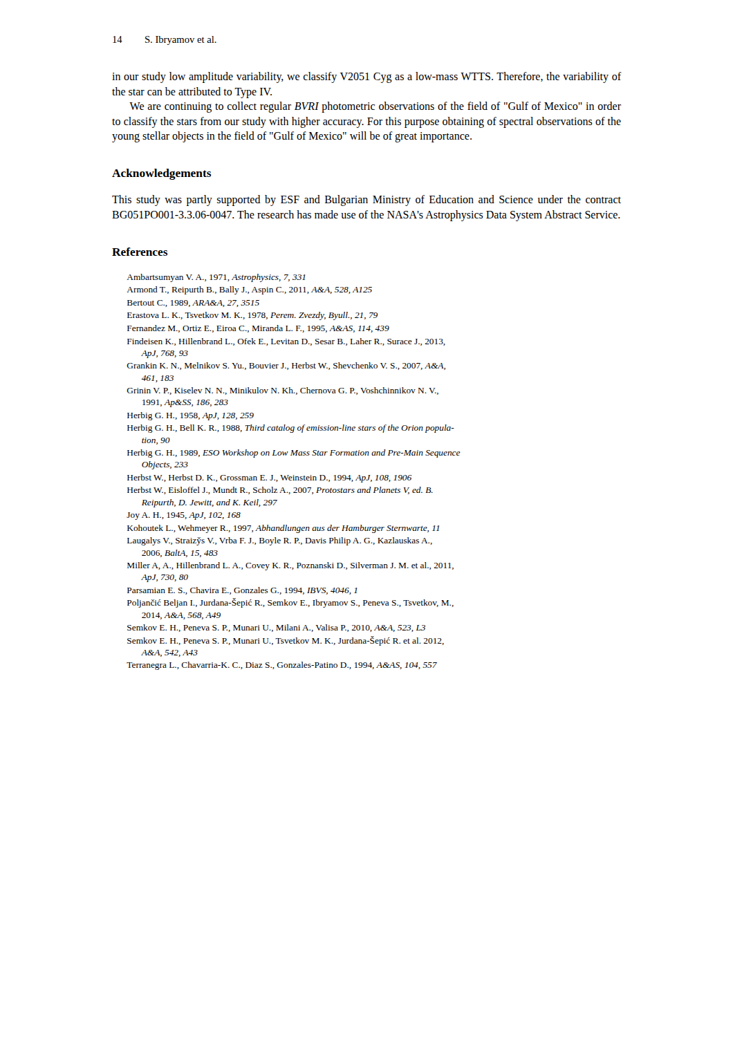14 S. Ibryamov et al.
in our study low amplitude variability, we classify V2051 Cyg as a low-mass WTTS. Therefore, the variability of the star can be attributed to Type IV.
We are continuing to collect regular BVRI photometric observations of the field of "Gulf of Mexico" in order to classify the stars from our study with higher accuracy. For this purpose obtaining of spectral observations of the young stellar objects in the field of "Gulf of Mexico" will be of great importance.
Acknowledgements
This study was partly supported by ESF and Bulgarian Ministry of Education and Science under the contract BG051PO001-3.3.06-0047. The research has made use of the NASA's Astrophysics Data System Abstract Service.
References
Ambartsumyan V. A., 1971, Astrophysics, 7, 331
Armond T., Reipurth B., Bally J., Aspin C., 2011, A&A, 528, A125
Bertout C., 1989, ARA&A, 27, 3515
Erastova L. K., Tsvetkov M. K., 1978, Perem. Zvezdy, Byull., 21, 79
Fernandez M., Ortiz E., Eiroa C., Miranda L. F., 1995, A&AS, 114, 439
Findeisen K., Hillenbrand L., Ofek E., Levitan D., Sesar B., Laher R., Surace J., 2013, ApJ, 768, 93
Grankin K. N., Melnikov S. Yu., Bouvier J., Herbst W., Shevchenko V. S., 2007, A&A, 461, 183
Grinin V. P., Kiselev N. N., Minikulov N. Kh., Chernova G. P., Voshchinnikov N. V., 1991, Ap&SS, 186, 283
Herbig G. H., 1958, ApJ, 128, 259
Herbig G. H., Bell K. R., 1988, Third catalog of emission-line stars of the Orion popula- tion, 90
Herbig G. H., 1989, ESO Workshop on Low Mass Star Formation and Pre-Main Sequence Objects, 233
Herbst W., Herbst D. K., Grossman E. J., Weinstein D., 1994, ApJ, 108, 1906
Herbst W., Eisloffel J., Mundt R., Scholz A., 2007, Protostars and Planets V, ed. B. Reipurth, D. Jewitt, and K. Keil, 297
Joy A. H., 1945, ApJ, 102, 168
Kohoutek L., Wehmeyer R., 1997, Abhandlungen aus der Hamburger Sternwarte, 11
Laugalys V., Straizy̌s V., Vrba F. J., Boyle R. P., Davis Philip A. G., Kazlauskas A., 2006, BaltA, 15, 483
Miller A, A., Hillenbrand L. A., Covey K. R., Poznanski D., Silverman J. M. et al., 2011, ApJ, 730, 80
Parsamian E. S., Chavira E., Gonzales G., 1994, IBVS, 4046, 1
Poljančić Beljan I., Jurdana-Šepić R., Semkov E., Ibryamov S., Peneva S., Tsvetkov, M., 2014, A&A, 568, A49
Semkov E. H., Peneva S. P., Munari U., Milani A., Valisa P., 2010, A&A, 523, L3
Semkov E. H., Peneva S. P., Munari U., Tsvetkov M. K., Jurdana-Šepić R. et al. 2012, A&A, 542, A43
Terranegra L., Chavarria-K. C., Diaz S., Gonzales-Patino D., 1994, A&AS, 104, 557